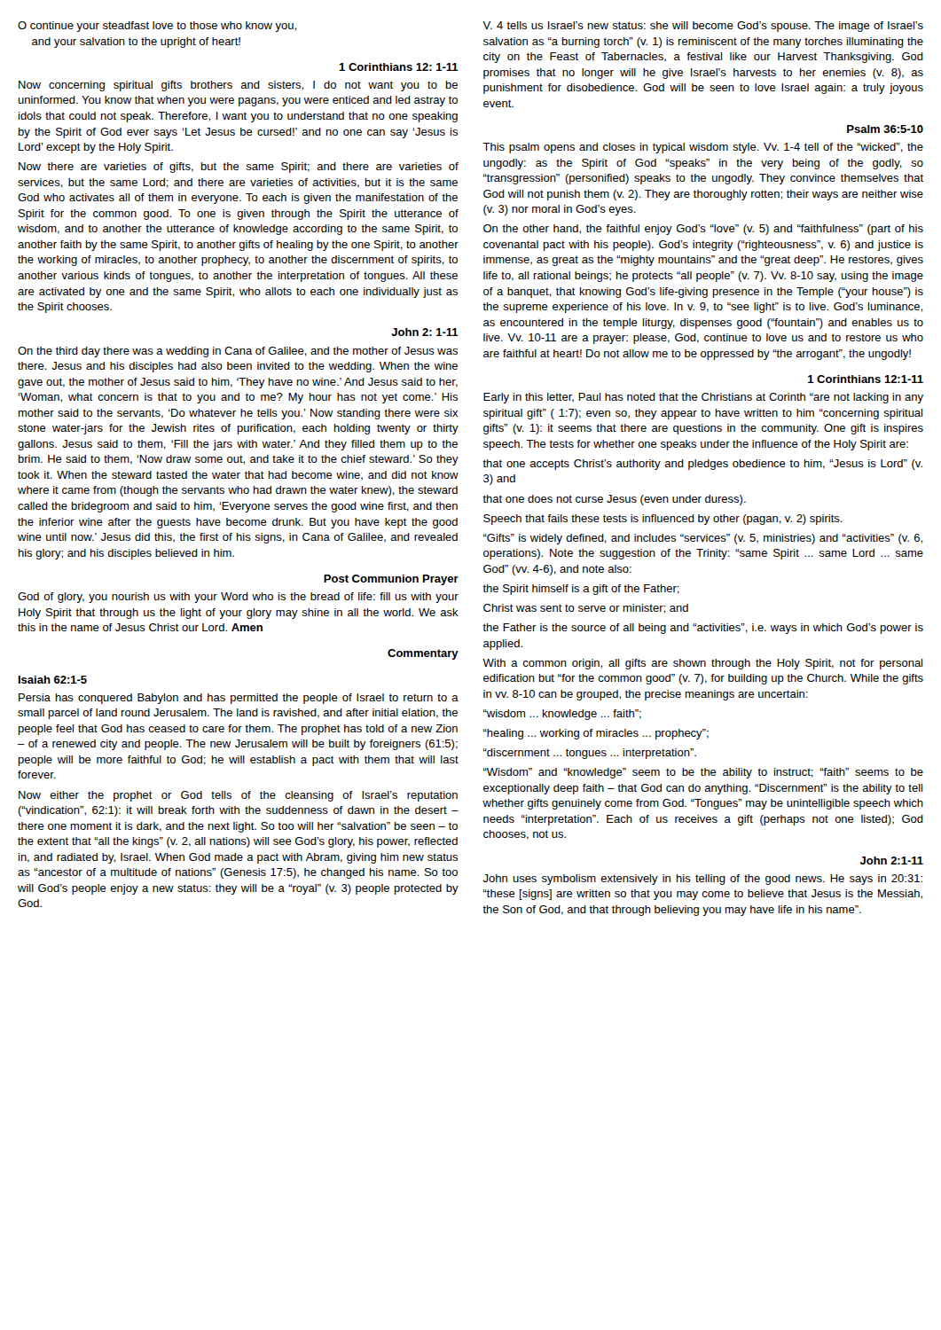O continue your steadfast love to those who know you,
and your salvation to the upright of heart!
1 Corinthians 12: 1-11
Now concerning spiritual gifts brothers and sisters, I do not want you to be uninformed. You know that when you were pagans, you were enticed and led astray to idols that could not speak. Therefore, I want you to understand that no one speaking by the Spirit of God ever says ‘Let Jesus be cursed!’ and no one can say ‘Jesus is Lord’ except by the Holy Spirit.
Now there are varieties of gifts, but the same Spirit; and there are varieties of services, but the same Lord; and there are varieties of activities, but it is the same God who activates all of them in everyone. To each is given the manifestation of the Spirit for the common good. To one is given through the Spirit the utterance of wisdom, and to another the utterance of knowledge according to the same Spirit, to another faith by the same Spirit, to another gifts of healing by the one Spirit, to another the working of miracles, to another prophecy, to another the discernment of spirits, to another various kinds of tongues, to another the interpretation of tongues. All these are activated by one and the same Spirit, who allots to each one individually just as the Spirit chooses.
John 2: 1-11
On the third day there was a wedding in Cana of Galilee, and the mother of Jesus was there. Jesus and his disciples had also been invited to the wedding. When the wine gave out, the mother of Jesus said to him, ‘They have no wine.’ And Jesus said to her, ‘Woman, what concern is that to you and to me? My hour has not yet come.’ His mother said to the servants, ‘Do whatever he tells you.’ Now standing there were six stone water-jars for the Jewish rites of purification, each holding twenty or thirty gallons. Jesus said to them, ‘Fill the jars with water.’ And they filled them up to the brim. He said to them, ‘Now draw some out, and take it to the chief steward.’ So they took it. When the steward tasted the water that had become wine, and did not know where it came from (though the servants who had drawn the water knew), the steward called the bridegroom and said to him, ‘Everyone serves the good wine first, and then the inferior wine after the guests have become drunk. But you have kept the good wine until now.’ Jesus did this, the first of his signs, in Cana of Galilee, and revealed his glory; and his disciples believed in him.
Post Communion Prayer
God of glory, you nourish us with your Word who is the bread of life: fill us with your Holy Spirit that through us the light of your glory may shine in all the world. We ask this in the name of Jesus Christ our Lord. Amen
Commentary
Isaiah 62:1-5
Persia has conquered Babylon and has permitted the people of Israel to return to a small parcel of land round Jerusalem. The land is ravished, and after initial elation, the people feel that God has ceased to care for them. The prophet has told of a new Zion – of a renewed city and people. The new Jerusalem will be built by foreigners (61:5); people will be more faithful to God; he will establish a pact with them that will last forever.
Now either the prophet or God tells of the cleansing of Israel’s reputation (“vindication”, 62:1): it will break forth with the suddenness of dawn in the desert – there one moment it is dark, and the next light. So too will her “salvation” be seen – to the extent that “all the kings” (v. 2, all nations) will see God’s glory, his power, reflected in, and radiated by, Israel. When God made a pact with Abram, giving him new status as “ancestor of a multitude of nations” (Genesis 17:5), he changed his name. So too will God’s people enjoy a new status: they will be a “royal” (v. 3) people protected by God.
V. 4 tells us Israel’s new status: she will become God’s spouse. The image of Israel’s salvation as “a burning torch” (v. 1) is reminiscent of the many torches illuminating the city on the Feast of Tabernacles, a festival like our Harvest Thanksgiving. God promises that no longer will he give Israel’s harvests to her enemies (v. 8), as punishment for disobedience. God will be seen to love Israel again: a truly joyous event.
Psalm 36:5-10
This psalm opens and closes in typical wisdom style. Vv. 1-4 tell of the “wicked”, the ungodly: as the Spirit of God “speaks” in the very being of the godly, so “transgression” (personified) speaks to the ungodly. They convince themselves that God will not punish them (v. 2). They are thoroughly rotten; their ways are neither wise (v. 3) nor moral in God’s eyes.
On the other hand, the faithful enjoy God’s “love” (v. 5) and “faithfulness” (part of his covenantal pact with his people). God’s integrity (“righteousness”, v. 6) and justice is immense, as great as the “mighty mountains” and the “great deep”. He restores, gives life to, all rational beings; he protects “all people” (v. 7). Vv. 8-10 say, using the image of a banquet, that knowing God’s life-giving presence in the Temple (“your house”) is the supreme experience of his love. In v. 9, to “see light” is to live. God’s luminance, as encountered in the temple liturgy, dispenses good (“fountain”) and enables us to live. Vv. 10-11 are a prayer: please, God, continue to love us and to restore us who are faithful at heart! Do not allow me to be oppressed by “the arrogant”, the ungodly!
1 Corinthians 12:1-11
Early in this letter, Paul has noted that the Christians at Corinth “are not lacking in any spiritual gift” ( 1:7); even so, they appear to have written to him “concerning spiritual gifts” (v. 1): it seems that there are questions in the community. One gift is inspires speech. The tests for whether one speaks under the influence of the Holy Spirit are:
that one accepts Christ’s authority and pledges obedience to him, “Jesus is Lord” (v. 3) and
that one does not curse Jesus (even under duress).
Speech that fails these tests is influenced by other (pagan, v. 2) spirits.
“Gifts” is widely defined, and includes “services” (v. 5, ministries) and “activities” (v. 6, operations). Note the suggestion of the Trinity: “same Spirit ... same Lord ... same God” (vv. 4-6), and note also:
the Spirit himself is a gift of the Father;
Christ was sent to serve or minister; and
the Father is the source of all being and “activities”, i.e. ways in which God’s power is applied.
With a common origin, all gifts are shown through the Holy Spirit, not for personal edification but “for the common good” (v. 7), for building up the Church. While the gifts in vv. 8-10 can be grouped, the precise meanings are uncertain:
“wisdom ... knowledge ... faith”;
“healing ... working of miracles ... prophecy”;
“discernment ... tongues ... interpretation”.
“Wisdom” and “knowledge” seem to be the ability to instruct; “faith” seems to be exceptionally deep faith – that God can do anything. “Discernment” is the ability to tell whether gifts genuinely come from God. “Tongues” may be unintelligible speech which needs “interpretation”. Each of us receives a gift (perhaps not one listed); God chooses, not us.
John 2:1-11
John uses symbolism extensively in his telling of the good news. He says in 20:31: “these [signs] are written so that you may come to believe that Jesus is the Messiah, the Son of God, and that through believing you may have life in his name”.